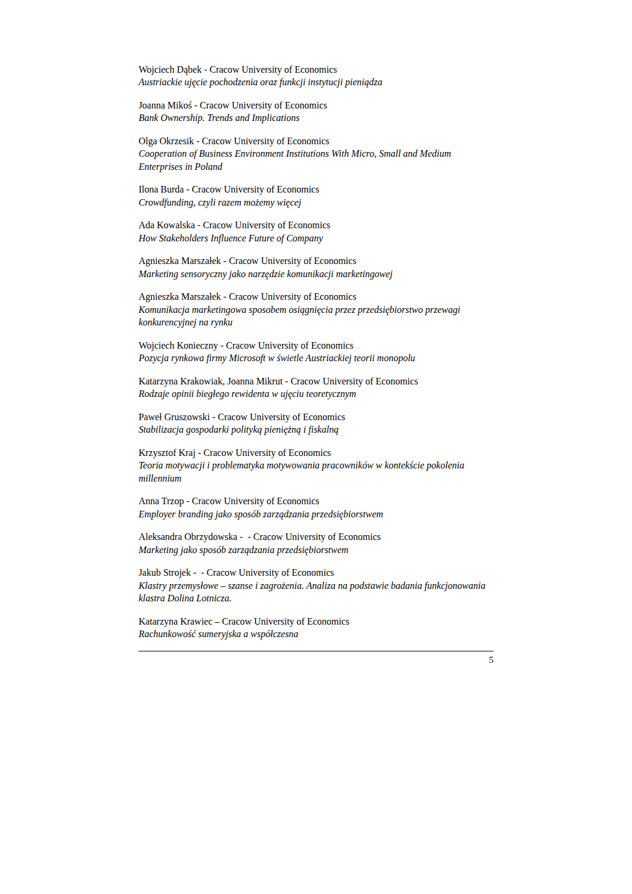Wojciech Dąbek - Cracow University of Economics Austriackie ujęcie pochodzenia oraz funkcji instytucji pieniądza
Joanna Mikoś - Cracow University of Economics Bank Ownership. Trends and Implications
Olga Okrzesik - Cracow University of Economics Cooperation of Business Environment Institutions With Micro, Small and Medium Enterprises in Poland
Ilona Burda - Cracow University of Economics Crowdfunding, czyli razem możemy więcej
Ada Kowalska - Cracow University of Economics How Stakeholders Influence Future of Company
Agnieszka Marszałek - Cracow University of Economics Marketing sensoryczny jako narzędzie komunikacji marketingowej
Agnieszka Marszałek - Cracow University of Economics Komunikacja marketingowa sposobem osiągnięcia przez przedsiębiorstwo przewagi konkurencyjnej na rynku
Wojciech Konieczny - Cracow University of Economics Pozycja rynkowa firmy Microsoft w świetle Austriackiej teorii monopolu
Katarzyna Krakowiak, Joanna Mikrut - Cracow University of Economics Rodzaje opinii biegłego rewidenta w ujęciu teoretycznym
Paweł Gruszowski - Cracow University of Economics Stabilizacja gospodarki polityką pieniężną i fiskalną
Krzysztof Kraj - Cracow University of Economics Teoria motywacji i problematyka motywowania pracowników w kontekście pokolenia millennium
Anna Trzop - Cracow University of Economics Employer branding jako sposób zarządzania przedsiębiorstwem
Aleksandra Obrzydowska - - Cracow University of Economics Marketing jako sposób zarządzania przedsiębiorstwem
Jakub Strojek - - Cracow University of Economics Klastry przemysłowe – szanse i zagrożenia. Analiza na podstawie badania funkcjonowania klastra Dolina Lotnicza.
Katarzyna Krawiec – Cracow University of Economics Rachunkowość sumeryjska a współczesna
5